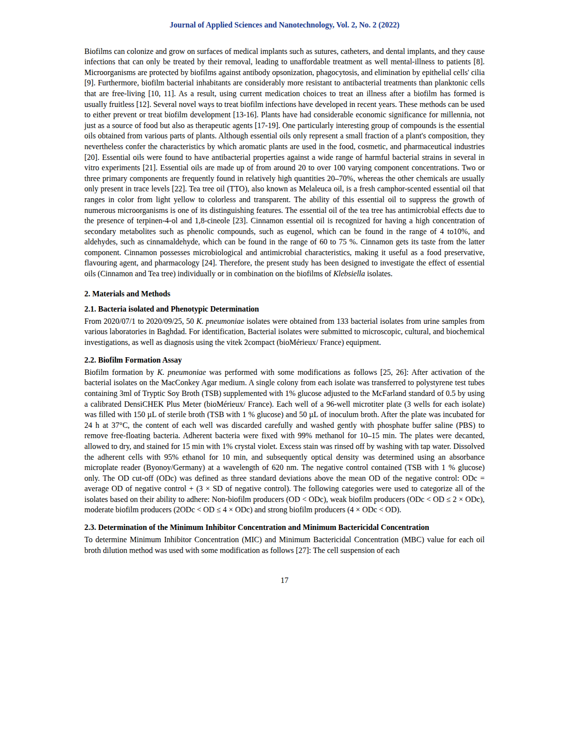Journal of Applied Sciences and Nanotechnology, Vol. 2, No. 2 (2022)
Biofilms can colonize and grow on surfaces of medical implants such as sutures, catheters, and dental implants, and they cause infections that can only be treated by their removal, leading to unaffordable treatment as well mental-illness to patients [8]. Microorganisms are protected by biofilms against antibody opsonization, phagocytosis, and elimination by epithelial cells' cilia [9]. Furthermore, biofilm bacterial inhabitants are considerably more resistant to antibacterial treatments than planktonic cells that are free-living [10, 11]. As a result, using current medication choices to treat an illness after a biofilm has formed is usually fruitless [12]. Several novel ways to treat biofilm infections have developed in recent years. These methods can be used to either prevent or treat biofilm development [13-16]. Plants have had considerable economic significance for millennia, not just as a source of food but also as therapeutic agents [17-19]. One particularly interesting group of compounds is the essential oils obtained from various parts of plants. Although essential oils only represent a small fraction of a plant's composition, they nevertheless confer the characteristics by which aromatic plants are used in the food, cosmetic, and pharmaceutical industries [20]. Essential oils were found to have antibacterial properties against a wide range of harmful bacterial strains in several in vitro experiments [21]. Essential oils are made up of from around 20 to over 100 varying component concentrations. Two or three primary components are frequently found in relatively high quantities 20–70%, whereas the other chemicals are usually only present in trace levels [22]. Tea tree oil (TTO), also known as Melaleuca oil, is a fresh camphor-scented essential oil that ranges in color from light yellow to colorless and transparent. The ability of this essential oil to suppress the growth of numerous microorganisms is one of its distinguishing features. The essential oil of the tea tree has antimicrobial effects due to the presence of terpinen-4-ol and 1,8-cineole [23]. Cinnamon essential oil is recognized for having a high concentration of secondary metabolites such as phenolic compounds, such as eugenol, which can be found in the range of 4 to10%, and aldehydes, such as cinnamaldehyde, which can be found in the range of 60 to 75 %. Cinnamon gets its taste from the latter component. Cinnamon possesses microbiological and antimicrobial characteristics, making it useful as a food preservative, flavouring agent, and pharmacology [24]. Therefore, the present study has been designed to investigate the effect of essential oils (Cinnamon and Tea tree) individually or in combination on the biofilms of Klebsiella isolates.
2. Materials and Methods
2.1. Bacteria isolated and Phenotypic Determination
From 2020/07/1 to 2020/09/25, 50 K. pneumoniae isolates were obtained from 133 bacterial isolates from urine samples from various laboratories in Baghdad. For identification, Bacterial isolates were submitted to microscopic, cultural, and biochemical investigations, as well as diagnosis using the vitek 2compact (bioMérieux/ France) equipment.
2.2. Biofilm Formation Assay
Biofilm formation by K. pneumoniae was performed with some modifications as follows [25, 26]: After activation of the bacterial isolates on the MacConkey Agar medium. A single colony from each isolate was transferred to polystyrene test tubes containing 3ml of Tryptic Soy Broth (TSB) supplemented with 1% glucose adjusted to the McFarland standard of 0.5 by using a calibrated DensiCHEK Plus Meter (bioMérieux/ France). Each well of a 96-well microtiter plate (3 wells for each isolate) was filled with 150 µL of sterile broth (TSB with 1 % glucose) and 50 µL of inoculum broth. After the plate was incubated for 24 h at 37°C, the content of each well was discarded carefully and washed gently with phosphate buffer saline (PBS) to remove free-floating bacteria. Adherent bacteria were fixed with 99% methanol for 10–15 min. The plates were decanted, allowed to dry, and stained for 15 min with 1% crystal violet. Excess stain was rinsed off by washing with tap water. Dissolved the adherent cells with 95% ethanol for 10 min, and subsequently optical density was determined using an absorbance microplate reader (Byonoy/Germany) at a wavelength of 620 nm. The negative control contained (TSB with 1 % glucose) only. The OD cut-off (ODc) was defined as three standard deviations above the mean OD of the negative control: ODc = average OD of negative control + (3 × SD of negative control). The following categories were used to categorize all of the isolates based on their ability to adhere: Non-biofilm producers (OD < ODc), weak biofilm producers (ODc < OD ≤ 2 × ODc), moderate biofilm producers (2ODc < OD ≤ 4 × ODc) and strong biofilm producers (4 × ODc < OD).
2.3. Determination of the Minimum Inhibitor Concentration and Minimum Bactericidal Concentration
To determine Minimum Inhibitor Concentration (MIC) and Minimum Bactericidal Concentration (MBC) value for each oil broth dilution method was used with some modification as follows [27]: The cell suspension of each
17